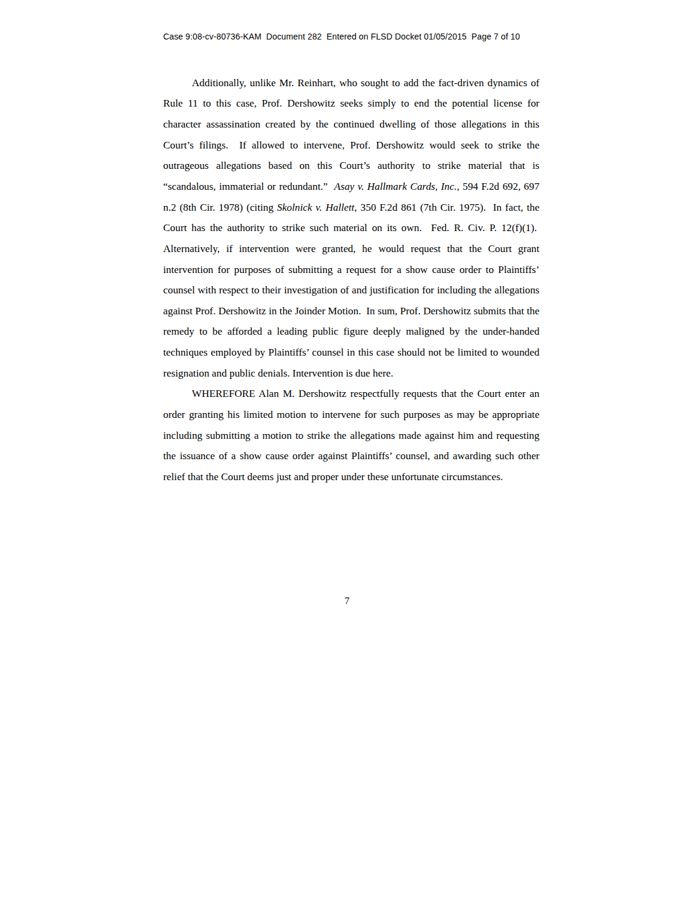Case 9:08-cv-80736-KAM Document 282 Entered on FLSD Docket 01/05/2015 Page 7 of 10
Additionally, unlike Mr. Reinhart, who sought to add the fact-driven dynamics of Rule 11 to this case, Prof. Dershowitz seeks simply to end the potential license for character assassination created by the continued dwelling of those allegations in this Court’s filings. If allowed to intervene, Prof. Dershowitz would seek to strike the outrageous allegations based on this Court’s authority to strike material that is “scandalous, immaterial or redundant.” Asay v. Hallmark Cards, Inc., 594 F.2d 692, 697 n.2 (8th Cir. 1978) (citing Skolnick v. Hallett, 350 F.2d 861 (7th Cir. 1975). In fact, the Court has the authority to strike such material on its own. Fed. R. Civ. P. 12(f)(1). Alternatively, if intervention were granted, he would request that the Court grant intervention for purposes of submitting a request for a show cause order to Plaintiffs’ counsel with respect to their investigation of and justification for including the allegations against Prof. Dershowitz in the Joinder Motion. In sum, Prof. Dershowitz submits that the remedy to be afforded a leading public figure deeply maligned by the under-handed techniques employed by Plaintiffs’ counsel in this case should not be limited to wounded resignation and public denials. Intervention is due here.
WHEREFORE Alan M. Dershowitz respectfully requests that the Court enter an order granting his limited motion to intervene for such purposes as may be appropriate including submitting a motion to strike the allegations made against him and requesting the issuance of a show cause order against Plaintiffs’ counsel, and awarding such other relief that the Court deems just and proper under these unfortunate circumstances.
7